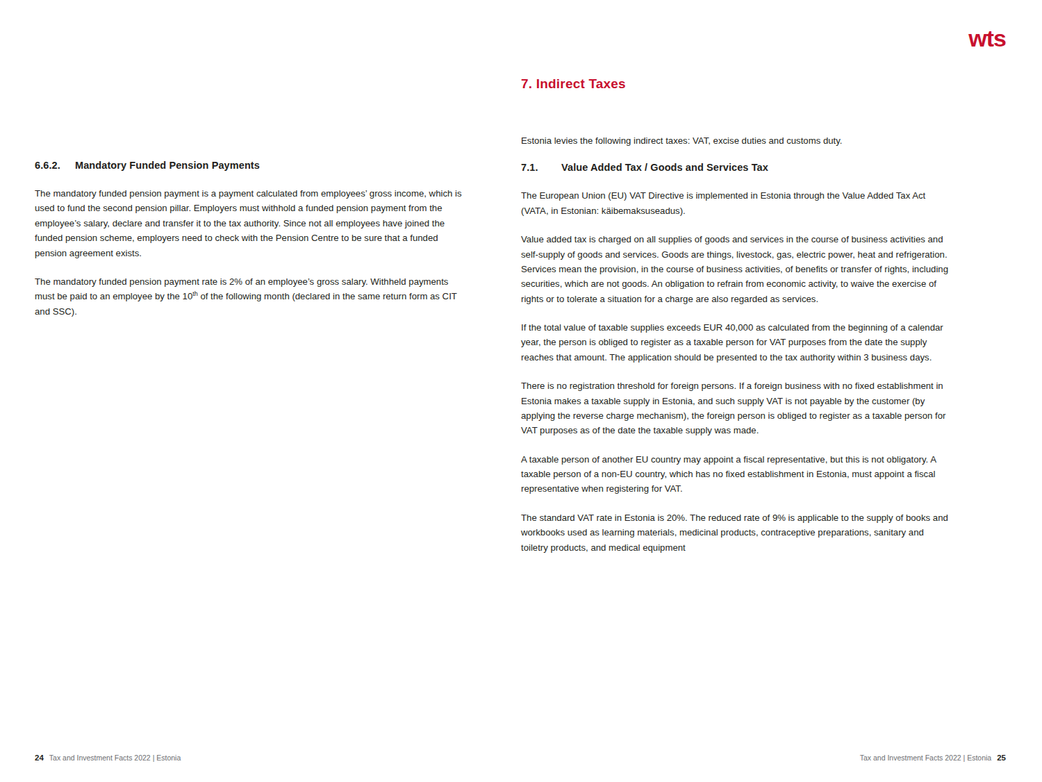wts
6.6.2. Mandatory Funded Pension Payments
The mandatory funded pension payment is a payment calculated from employees’ gross income, which is used to fund the second pension pillar. Employers must withhold a funded pension payment from the employee’s salary, declare and transfer it to the tax authority. Since not all employees have joined the funded pension scheme, employers need to check with the Pension Centre to be sure that a funded pension agreement exists.
The mandatory funded pension payment rate is 2% of an employee’s gross salary. Withheld payments must be paid to an employee by the 10th of the following month (declared in the same return form as CIT and SSC).
7. Indirect Taxes
Estonia levies the following indirect taxes: VAT, excise duties and customs duty.
7.1. Value Added Tax / Goods and Services Tax
The European Union (EU) VAT Directive is implemented in Estonia through the Value Added Tax Act (VATA, in Estonian: käibemaksuseadus).
Value added tax is charged on all supplies of goods and services in the course of business activities and self-supply of goods and services. Goods are things, livestock, gas, electric power, heat and refrigeration. Services mean the provision, in the course of business activities, of benefits or transfer of rights, including securities, which are not goods. An obligation to refrain from economic activity, to waive the exercise of rights or to tolerate a situation for a charge are also regarded as services.
If the total value of taxable supplies exceeds EUR 40,000 as calculated from the beginning of a calendar year, the person is obliged to register as a taxable person for VAT purposes from the date the supply reaches that amount. The application should be presented to the tax authority within 3 business days.
There is no registration threshold for foreign persons. If a foreign business with no fixed establishment in Estonia makes a taxable supply in Estonia, and such supply VAT is not payable by the customer (by applying the reverse charge mechanism), the foreign person is obliged to register as a taxable person for VAT purposes as of the date the taxable supply was made.
A taxable person of another EU country may appoint a fiscal representative, but this is not obligatory. A taxable person of a non-EU country, which has no fixed establishment in Estonia, must appoint a fiscal representative when registering for VAT.
The standard VAT rate in Estonia is 20%. The reduced rate of 9% is applicable to the supply of books and workbooks used as learning materials, medicinal products, contraceptive preparations, sanitary and toiletry products, and medical equipment
24 Tax and Investment Facts 2022 | Estonia
Tax and Investment Facts 2022 | Estonia 25